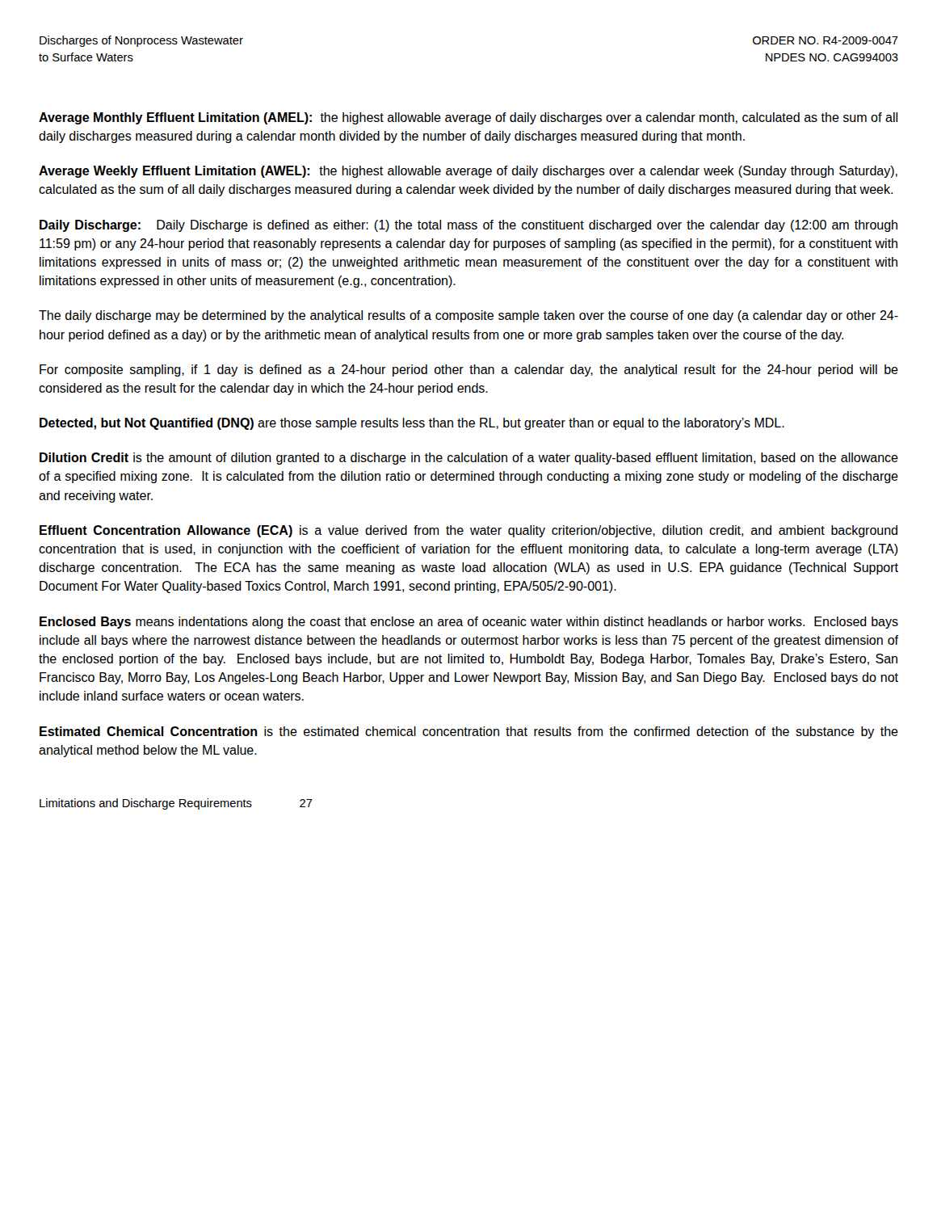Discharges of Nonprocess Wastewater to Surface Waters
ORDER NO. R4-2009-0047 NPDES NO. CAG994003
Average Monthly Effluent Limitation (AMEL): the highest allowable average of daily discharges over a calendar month, calculated as the sum of all daily discharges measured during a calendar month divided by the number of daily discharges measured during that month.
Average Weekly Effluent Limitation (AWEL): the highest allowable average of daily discharges over a calendar week (Sunday through Saturday), calculated as the sum of all daily discharges measured during a calendar week divided by the number of daily discharges measured during that week.
Daily Discharge: Daily Discharge is defined as either: (1) the total mass of the constituent discharged over the calendar day (12:00 am through 11:59 pm) or any 24-hour period that reasonably represents a calendar day for purposes of sampling (as specified in the permit), for a constituent with limitations expressed in units of mass or; (2) the unweighted arithmetic mean measurement of the constituent over the day for a constituent with limitations expressed in other units of measurement (e.g., concentration).
The daily discharge may be determined by the analytical results of a composite sample taken over the course of one day (a calendar day or other 24-hour period defined as a day) or by the arithmetic mean of analytical results from one or more grab samples taken over the course of the day.
For composite sampling, if 1 day is defined as a 24-hour period other than a calendar day, the analytical result for the 24-hour period will be considered as the result for the calendar day in which the 24-hour period ends.
Detected, but Not Quantified (DNQ) are those sample results less than the RL, but greater than or equal to the laboratory’s MDL.
Dilution Credit is the amount of dilution granted to a discharge in the calculation of a water quality-based effluent limitation, based on the allowance of a specified mixing zone. It is calculated from the dilution ratio or determined through conducting a mixing zone study or modeling of the discharge and receiving water.
Effluent Concentration Allowance (ECA) is a value derived from the water quality criterion/objective, dilution credit, and ambient background concentration that is used, in conjunction with the coefficient of variation for the effluent monitoring data, to calculate a long-term average (LTA) discharge concentration. The ECA has the same meaning as waste load allocation (WLA) as used in U.S. EPA guidance (Technical Support Document For Water Quality-based Toxics Control, March 1991, second printing, EPA/505/2-90-001).
Enclosed Bays means indentations along the coast that enclose an area of oceanic water within distinct headlands or harbor works. Enclosed bays include all bays where the narrowest distance between the headlands or outermost harbor works is less than 75 percent of the greatest dimension of the enclosed portion of the bay. Enclosed bays include, but are not limited to, Humboldt Bay, Bodega Harbor, Tomales Bay, Drake’s Estero, San Francisco Bay, Morro Bay, Los Angeles-Long Beach Harbor, Upper and Lower Newport Bay, Mission Bay, and San Diego Bay. Enclosed bays do not include inland surface waters or ocean waters.
Estimated Chemical Concentration is the estimated chemical concentration that results from the confirmed detection of the substance by the analytical method below the ML value.
Limitations and Discharge Requirements 27